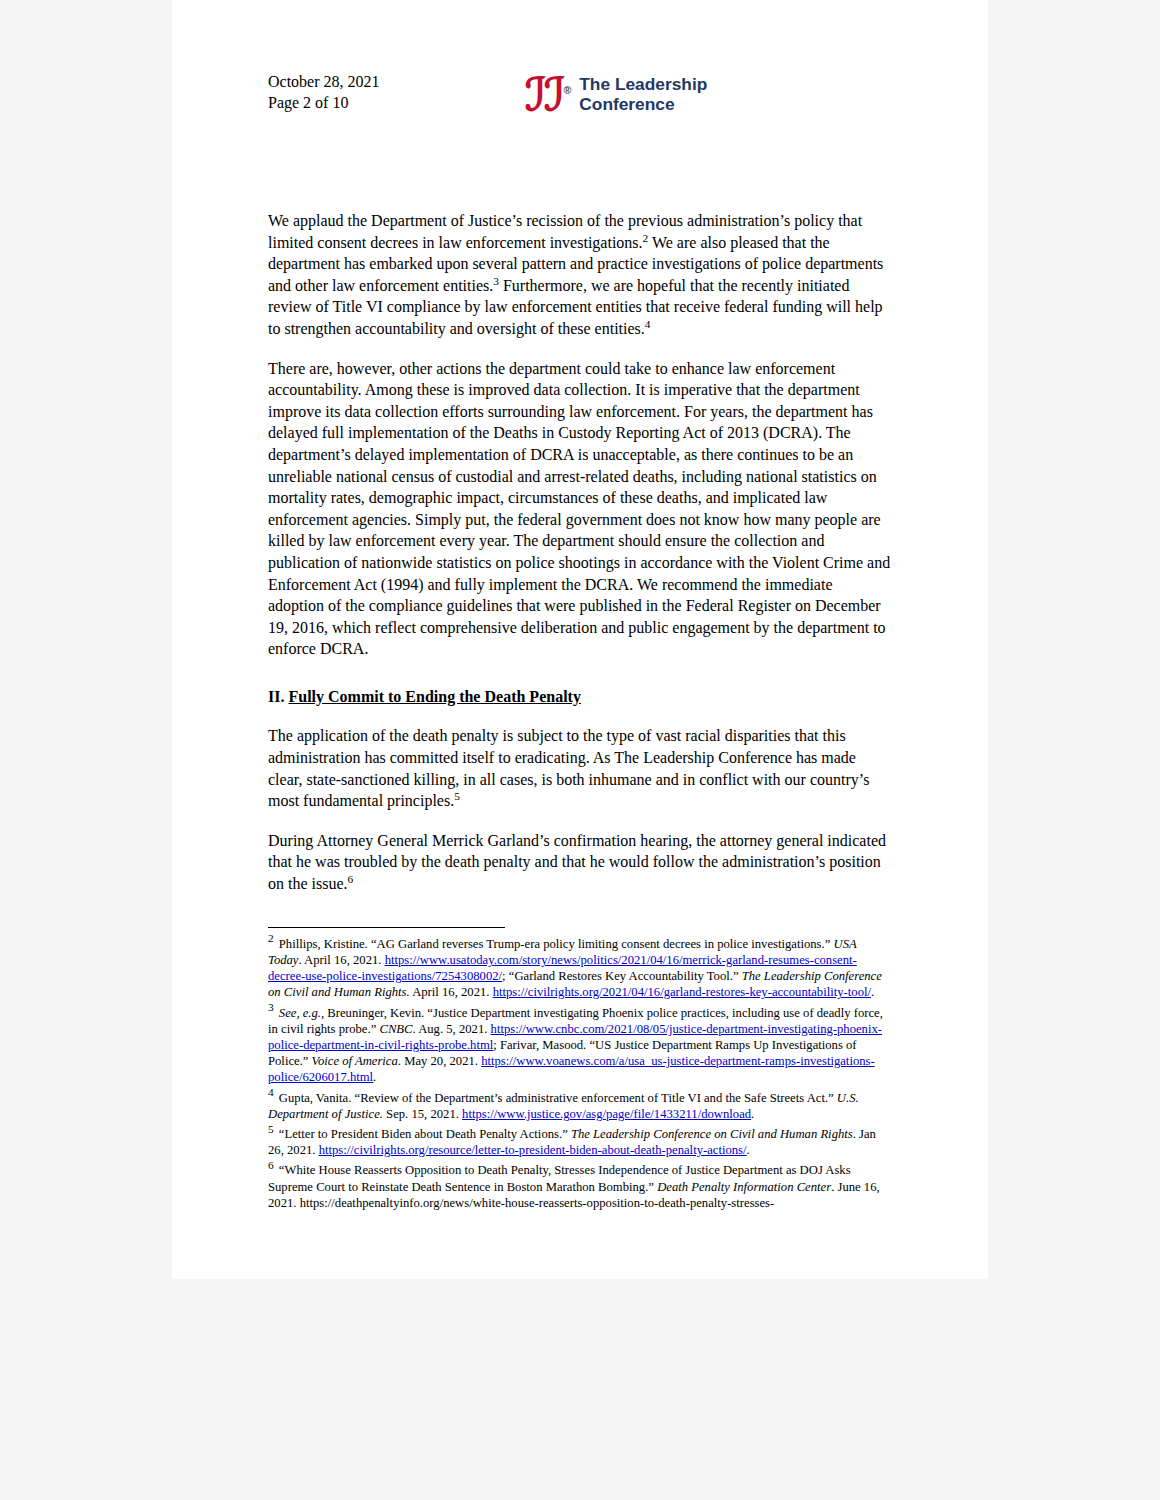October 28, 2021
Page 2 of 10
ℐℐ®
The Leadership
Conference
We applaud the Department of Justice’s recission of the previous administration’s policy that limited consent decrees in law enforcement investigations.2 We are also pleased that the department has embarked upon several pattern and practice investigations of police departments and other law enforcement entities.3 Furthermore, we are hopeful that the recently initiated review of Title VI compliance by law enforcement entities that receive federal funding will help to strengthen accountability and oversight of these entities.4
There are, however, other actions the department could take to enhance law enforcement accountability. Among these is improved data collection. It is imperative that the department improve its data collection efforts surrounding law enforcement. For years, the department has delayed full implementation of the Deaths in Custody Reporting Act of 2013 (DCRA). The department’s delayed implementation of DCRA is unacceptable, as there continues to be an unreliable national census of custodial and arrest-related deaths, including national statistics on mortality rates, demographic impact, circumstances of these deaths, and implicated law enforcement agencies. Simply put, the federal government does not know how many people are killed by law enforcement every year. The department should ensure the collection and publication of nationwide statistics on police shootings in accordance with the Violent Crime and Enforcement Act (1994) and fully implement the DCRA. We recommend the immediate adoption of the compliance guidelines that were published in the Federal Register on December 19, 2016, which reflect comprehensive deliberation and public engagement by the department to enforce DCRA.
II. Fully Commit to Ending the Death Penalty
The application of the death penalty is subject to the type of vast racial disparities that this administration has committed itself to eradicating. As The Leadership Conference has made clear, state-sanctioned killing, in all cases, is both inhumane and in conflict with our country’s most fundamental principles.5
During Attorney General Merrick Garland’s confirmation hearing, the attorney general indicated that he was troubled by the death penalty and that he would follow the administration’s position on the issue.6
2 Phillips, Kristine. “AG Garland reverses Trump-era policy limiting consent decrees in police investigations.” USA Today. April 16, 2021. https://www.usatoday.com/story/news/politics/2021/04/16/merrick-garland-resumes-consent-decree-use-police-investigations/7254308002/; “Garland Restores Key Accountability Tool.” The Leadership Conference on Civil and Human Rights. April 16, 2021. https://civilrights.org/2021/04/16/garland-restores-key-accountability-tool/.
3 See, e.g., Breuninger, Kevin. “Justice Department investigating Phoenix police practices, including use of deadly force, in civil rights probe.” CNBC. Aug. 5, 2021. https://www.cnbc.com/2021/08/05/justice-department-investigating-phoenix-police-department-in-civil-rights-probe.html; Farivar, Masood. “US Justice Department Ramps Up Investigations of Police.” Voice of America. May 20, 2021. https://www.voanews.com/a/usa_us-justice-department-ramps-investigations-police/6206017.html.
4 Gupta, Vanita. “Review of the Department’s administrative enforcement of Title VI and the Safe Streets Act.” U.S. Department of Justice. Sep. 15, 2021. https://www.justice.gov/asg/page/file/1433211/download.
5 “Letter to President Biden about Death Penalty Actions.” The Leadership Conference on Civil and Human Rights. Jan 26, 2021. https://civilrights.org/resource/letter-to-president-biden-about-death-penalty-actions/.
6 “White House Reasserts Opposition to Death Penalty, Stresses Independence of Justice Department as DOJ Asks Supreme Court to Reinstate Death Sentence in Boston Marathon Bombing.” Death Penalty Information Center. June 16, 2021. https://deathpenaltyinfo.org/news/white-house-reasserts-opposition-to-death-penalty-stresses-